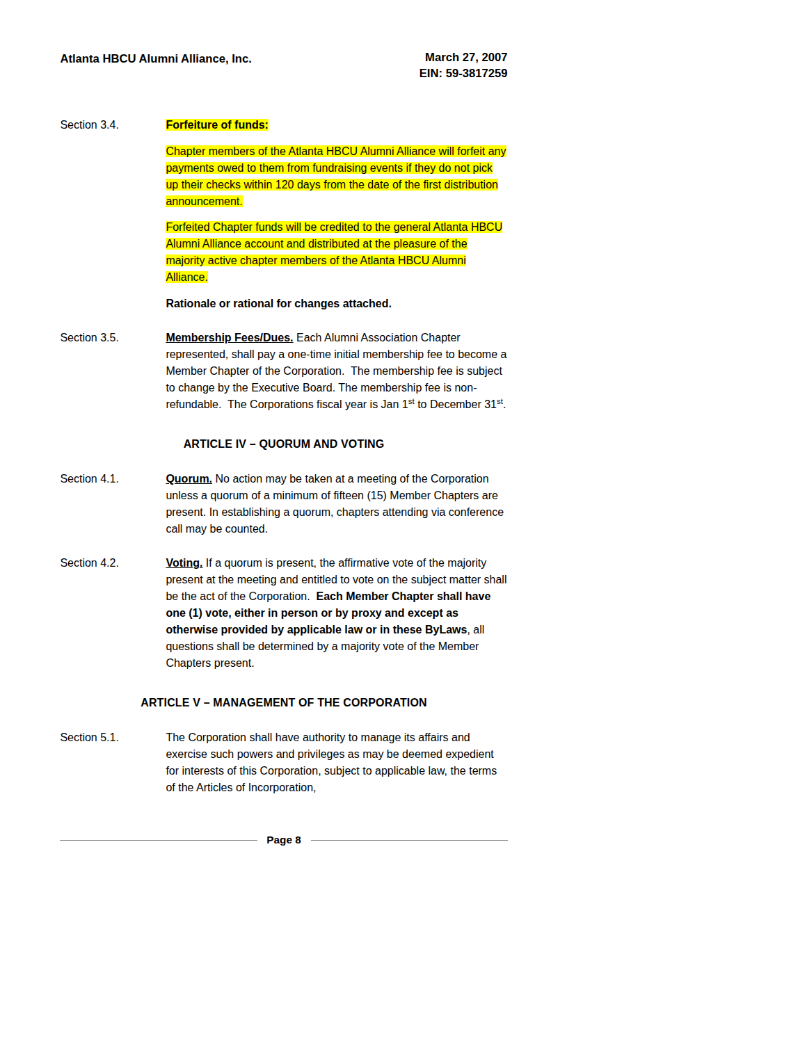Atlanta HBCU Alumni Alliance, Inc.
March 27, 2007
EIN: 59-3817259
Section 3.4.
Forfeiture of funds:
Chapter members of the Atlanta HBCU Alumni Alliance will forfeit any payments owed to them from fundraising events if they do not pick up their checks within 120 days from the date of the first distribution announcement.
Forfeited Chapter funds will be credited to the general Atlanta HBCU Alumni Alliance account and distributed at the pleasure of the majority active chapter members of the Atlanta HBCU Alumni Alliance.
Rationale or rational for changes attached.
Section 3.5.
Membership Fees/Dues. Each Alumni Association Chapter represented, shall pay a one-time initial membership fee to become a Member Chapter of the Corporation. The membership fee is subject to change by the Executive Board. The membership fee is non-refundable. The Corporations fiscal year is Jan 1st to December 31st.
ARTICLE IV – QUORUM AND VOTING
Section 4.1.
Quorum. No action may be taken at a meeting of the Corporation unless a quorum of a minimum of fifteen (15) Member Chapters are present. In establishing a quorum, chapters attending via conference call may be counted.
Section 4.2.
Voting. If a quorum is present, the affirmative vote of the majority present at the meeting and entitled to vote on the subject matter shall be the act of the Corporation. Each Member Chapter shall have one (1) vote, either in person or by proxy and except as otherwise provided by applicable law or in these ByLaws, all questions shall be determined by a majority vote of the Member Chapters present.
ARTICLE V – MANAGEMENT OF THE CORPORATION
Section 5.1.
The Corporation shall have authority to manage its affairs and exercise such powers and privileges as may be deemed expedient for interests of this Corporation, subject to applicable law, the terms of the Articles of Incorporation,
Page 8